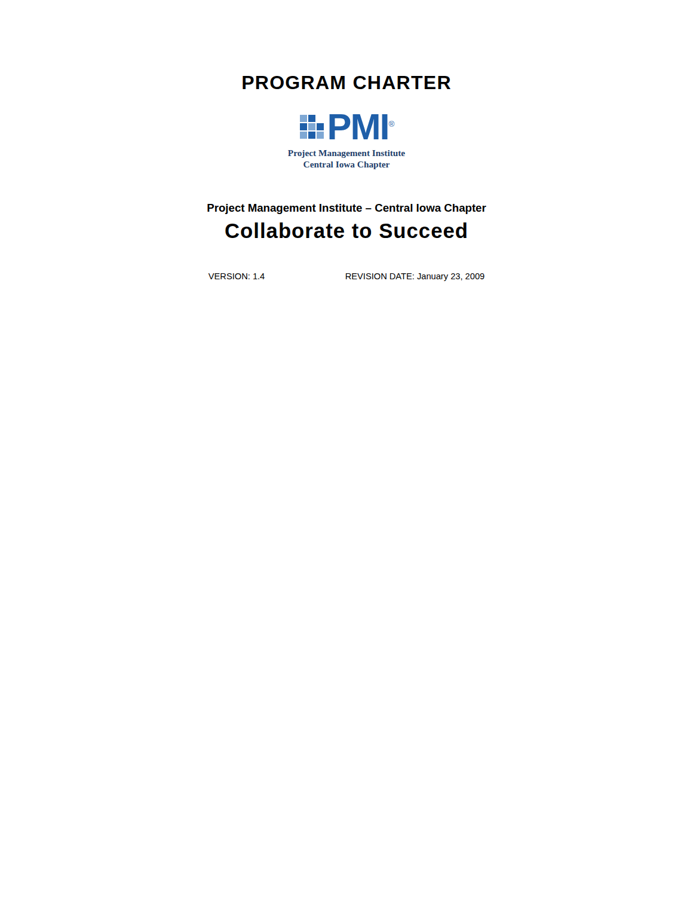PROGRAM CHARTER
PMI®
Project Management Institute
Central Iowa Chapter
Project Management Institute – Central Iowa Chapter
Collaborate to Succeed
VERSION: 1.4 REVISION DATE: January 23, 2009